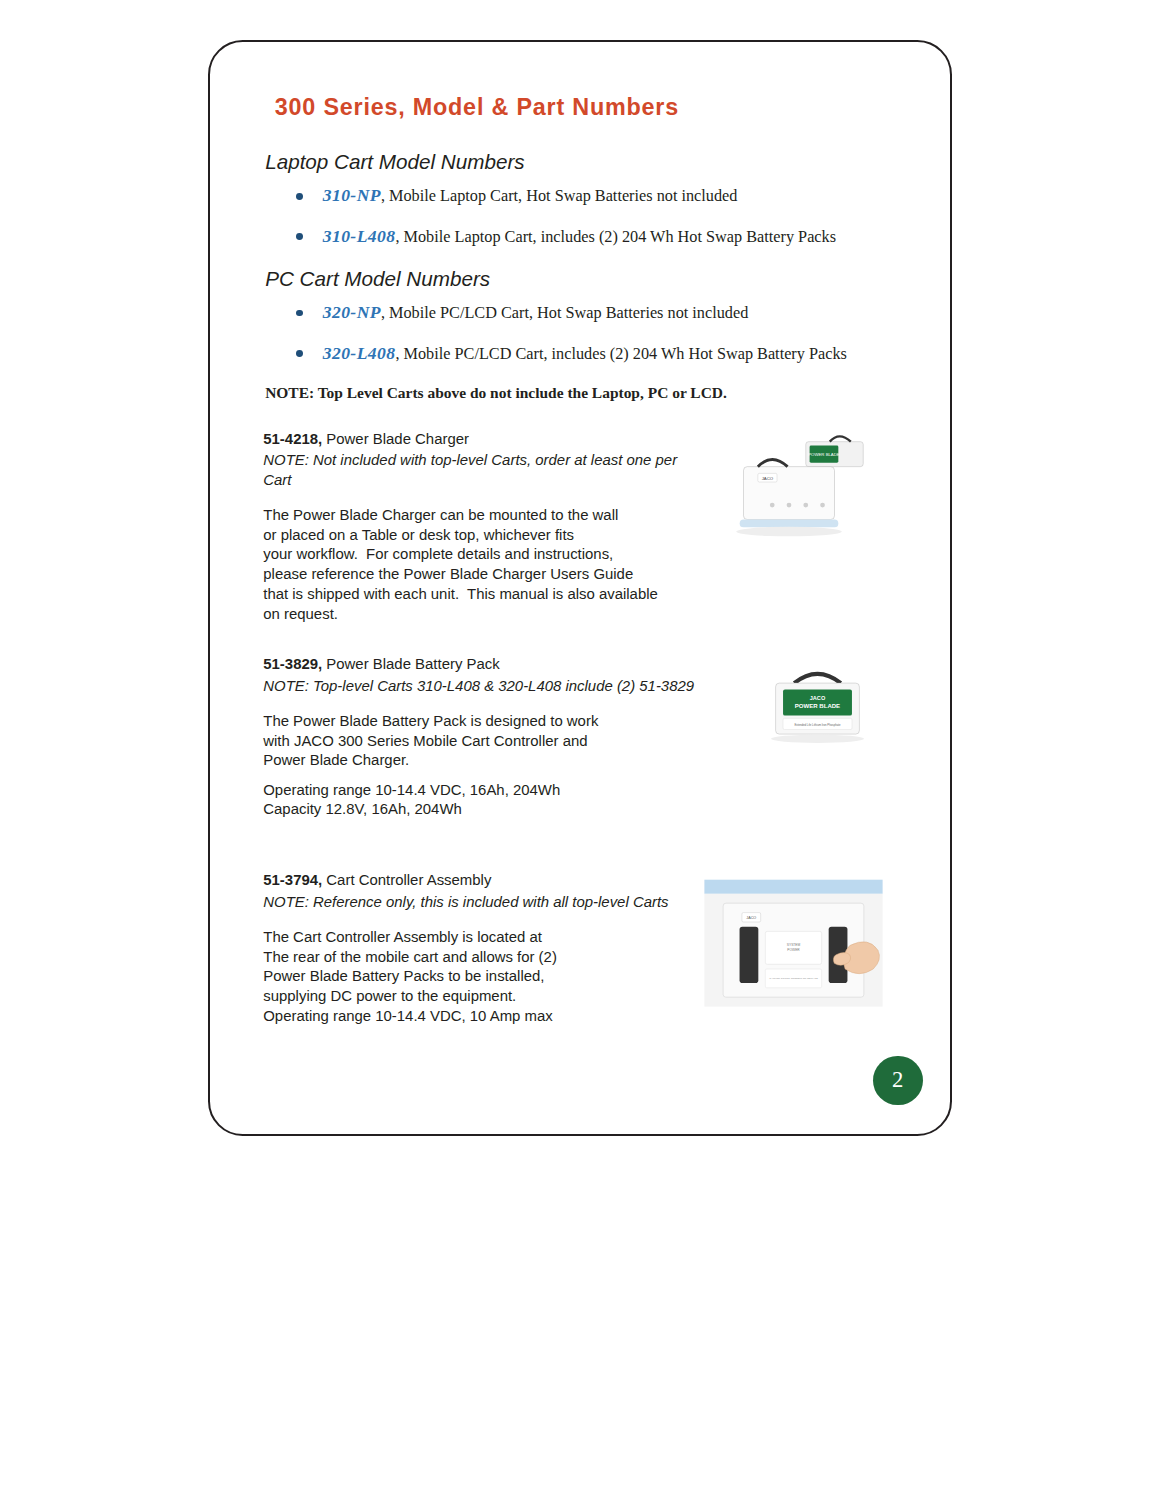300 Series, Model & Part Numbers
Laptop Cart Model Numbers
310-NP, Mobile Laptop Cart, Hot Swap Batteries not included
310-L408, Mobile Laptop Cart, includes (2) 204 Wh Hot Swap Battery Packs
PC Cart Model Numbers
320-NP, Mobile PC/LCD Cart, Hot Swap Batteries not included
320-L408, Mobile PC/LCD Cart, includes (2) 204 Wh Hot Swap Battery Packs
NOTE: Top Level Carts above do not include the Laptop, PC or LCD.
51-4218, Power Blade Charger
NOTE: Not included with top-level Carts, order at least one per Cart
The Power Blade Charger can be mounted to the wall
or placed on a Table or desk top, whichever fits
your workflow. For complete details and instructions,
please reference the Power Blade Charger Users Guide
that is shipped with each unit. This manual is also available
on request.
51-3829, Power Blade Battery Pack
NOTE: Top-level Carts 310-L408 & 320-L408 include (2) 51-3829
The Power Blade Battery Pack is designed to work
with JACO 300 Series Mobile Cart Controller and
Power Blade Charger.
Operating range 10-14.4 VDC, 16Ah, 204Wh
Capacity 12.8V, 16Ah, 204Wh
51-3794, Cart Controller Assembly
NOTE: Reference only, this is included with all top-level Carts
The Cart Controller Assembly is located at
The rear of the mobile cart and allows for (2)
Power Blade Battery Packs to be installed,
supplying DC power to the equipment.
Operating range 10-14.4 VDC, 10 Amp max
2